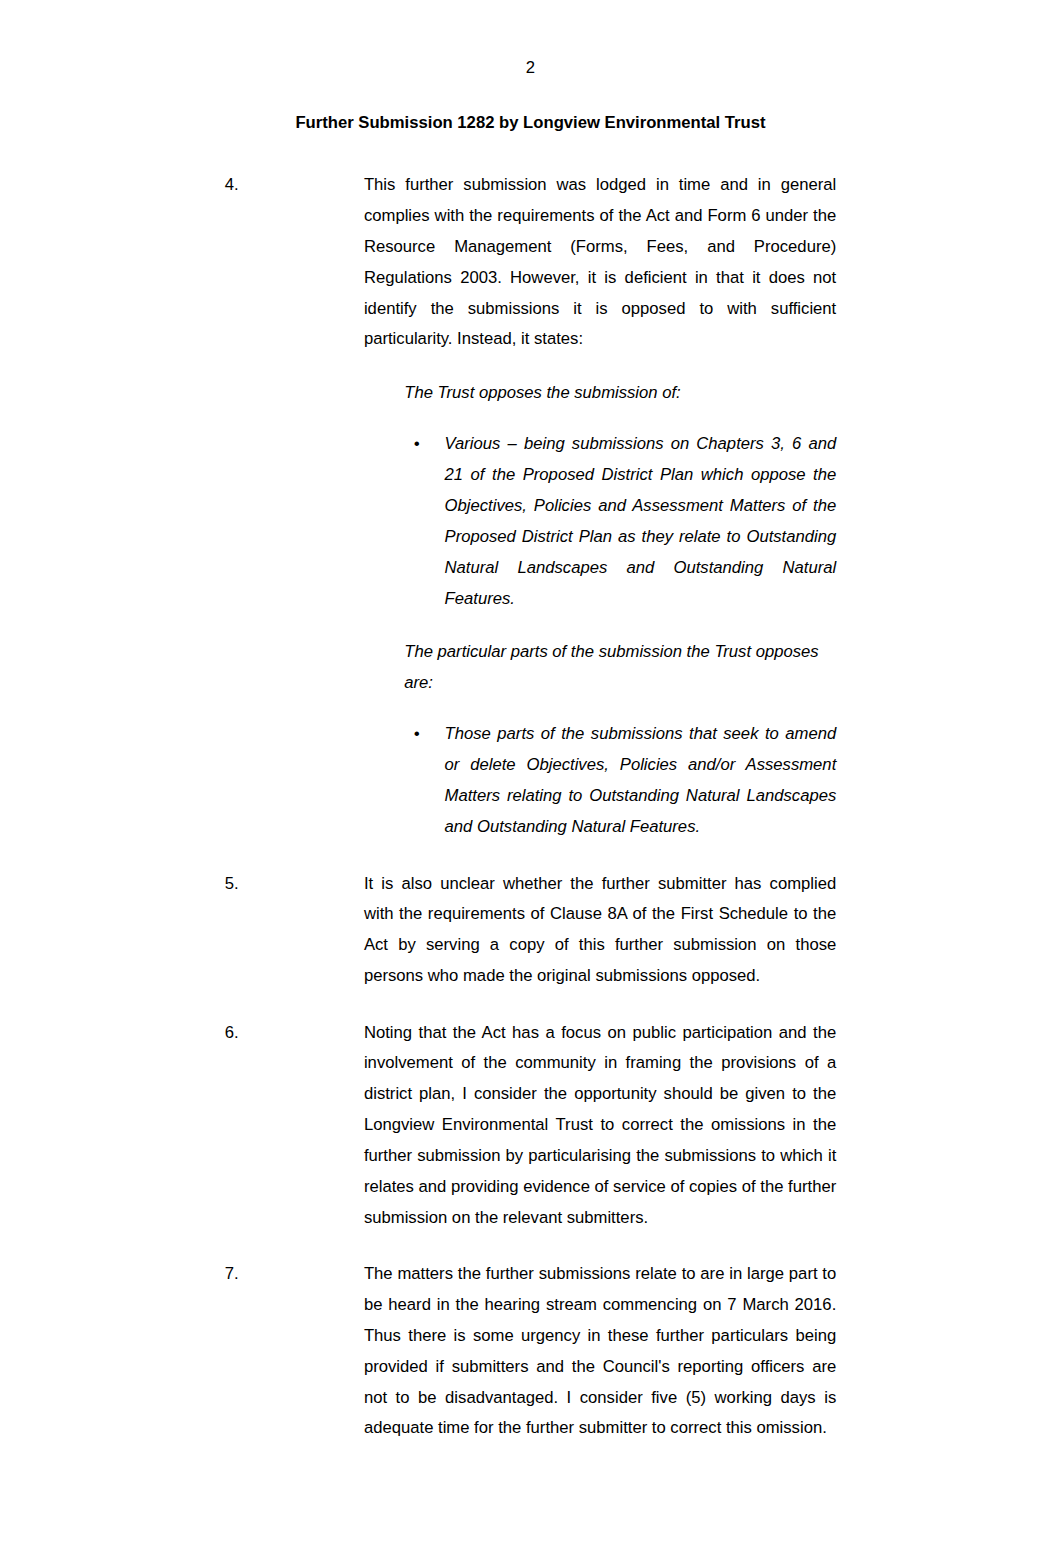2
Further Submission 1282 by Longview Environmental Trust
4.
This further submission was lodged in time and in general complies with the requirements of the Act and Form 6 under the Resource Management (Forms, Fees, and Procedure) Regulations 2003. However, it is deficient in that it does not identify the submissions it is opposed to with sufficient particularity. Instead, it states:
The Trust opposes the submission of:
Various – being submissions on Chapters 3, 6 and 21 of the Proposed District Plan which oppose the Objectives, Policies and Assessment Matters of the Proposed District Plan as they relate to Outstanding Natural Landscapes and Outstanding Natural Features.
The particular parts of the submission the Trust opposes are:
Those parts of the submissions that seek to amend or delete Objectives, Policies and/or Assessment Matters relating to Outstanding Natural Landscapes and Outstanding Natural Features.
5.
It is also unclear whether the further submitter has complied with the requirements of Clause 8A of the First Schedule to the Act by serving a copy of this further submission on those persons who made the original submissions opposed.
6.
Noting that the Act has a focus on public participation and the involvement of the community in framing the provisions of a district plan, I consider the opportunity should be given to the Longview Environmental Trust to correct the omissions in the further submission by particularising the submissions to which it relates and providing evidence of service of copies of the further submission on the relevant submitters.
7.
The matters the further submissions relate to are in large part to be heard in the hearing stream commencing on 7 March 2016. Thus there is some urgency in these further particulars being provided if submitters and the Council's reporting officers are not to be disadvantaged. I consider five (5) working days is adequate time for the further submitter to correct this omission.